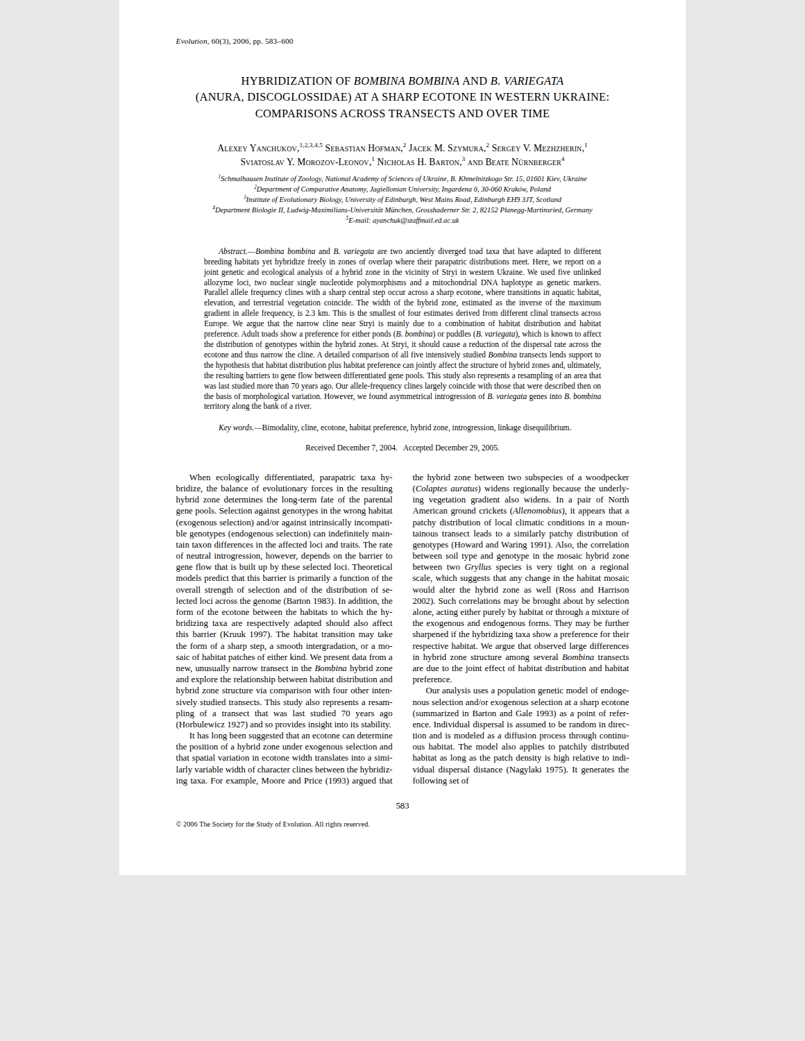Evolution, 60(3), 2006, pp. 583–600
HYBRIDIZATION OF BOMBINA BOMBINA AND B. VARIEGATA
(ANURA, DISCOGLOSSIDAE) AT A SHARP ECOTONE IN WESTERN UKRAINE:
COMPARISONS ACROSS TRANSECTS AND OVER TIME
Alexey Yanchukov,1,2,3,4,5 Sebastian Hofman,2 Jacek M. Szymura,2 Sergey V. Mezhzherin,1
Sviatoslav Y. Morozov-Leonov,1 Nicholas H. Barton,3 and Beate Nürnberger4
1Schmalhausen Institute of Zoology, National Academy of Sciences of Ukraine, B. Khmelnitzkogo Str. 15, 01601 Kiev, Ukraine
2Department of Comparative Anatomy, Jagiellonian University, Ingardena 6, 30-060 Kraków, Poland
3Institute of Evolutionary Biology, University of Edinburgh, West Mains Road, Edinburgh EH9 3JT, Scotland
4Department Biologie II, Ludwig-Maximilians-Universität München, Grosshaderner Str. 2, 82152 Planegg-Martinsried, Germany
5E-mail: ayanchuk@staffmail.ed.ac.uk
Abstract.—Bombina bombina and B. variegata are two anciently diverged toad taxa that have adapted to different breeding habitats yet hybridize freely in zones of overlap where their parapatric distributions meet. Here, we report on a joint genetic and ecological analysis of a hybrid zone in the vicinity of Stryi in western Ukraine. We used five unlinked allozyme loci, two nuclear single nucleotide polymorphisms and a mitochondrial DNA haplotype as genetic markers. Parallel allele frequency clines with a sharp central step occur across a sharp ecotone, where transitions in aquatic habitat, elevation, and terrestrial vegetation coincide. The width of the hybrid zone, estimated as the inverse of the maximum gradient in allele frequency, is 2.3 km. This is the smallest of four estimates derived from different clinal transects across Europe. We argue that the narrow cline near Stryi is mainly due to a combination of habitat distribution and habitat preference. Adult toads show a preference for either ponds (B. bombina) or puddles (B. variegata), which is known to affect the distribution of genotypes within the hybrid zones. At Stryi, it should cause a reduction of the dispersal rate across the ecotone and thus narrow the cline. A detailed comparison of all five intensively studied Bombina transects lends support to the hypothesis that habitat distribution plus habitat preference can jointly affect the structure of hybrid zones and, ultimately, the resulting barriers to gene flow between differentiated gene pools. This study also represents a resampling of an area that was last studied more than 70 years ago. Our allele-frequency clines largely coincide with those that were described then on the basis of morphological variation. However, we found asymmetrical introgression of B. variegata genes into B. bombina territory along the bank of a river.
Key words.—Bimodality, cline, ecotone, habitat preference, hybrid zone, introgression, linkage disequilibrium.
Received December 7, 2004. Accepted December 29, 2005.
When ecologically differentiated, parapatric taxa hybridize, the balance of evolutionary forces in the resulting hybrid zone determines the long-term fate of the parental gene pools. Selection against genotypes in the wrong habitat (exogenous selection) and/or against intrinsically incompatible genotypes (endogenous selection) can indefinitely maintain taxon differences in the affected loci and traits. The rate of neutral introgression, however, depends on the barrier to gene flow that is built up by these selected loci. Theoretical models predict that this barrier is primarily a function of the overall strength of selection and of the distribution of selected loci across the genome (Barton 1983). In addition, the form of the ecotone between the habitats to which the hybridizing taxa are respectively adapted should also affect this barrier (Kruuk 1997). The habitat transition may take the form of a sharp step, a smooth intergradation, or a mosaic of habitat patches of either kind. We present data from a new, unusually narrow transect in the Bombina hybrid zone and explore the relationship between habitat distribution and hybrid zone structure via comparison with four other intensively studied transects. This study also represents a resampling of a transect that was last studied 70 years ago (Horbulewicz 1927) and so provides insight into its stability.
It has long been suggested that an ecotone can determine the position of a hybrid zone under exogenous selection and that spatial variation in ecotone width translates into a similarly variable width of character clines between the hybridizing taxa. For example, Moore and Price (1993) argued that the hybrid zone between two subspecies of a woodpecker (Colaptes auratus) widens regionally because the underlying vegetation gradient also widens. In a pair of North American ground crickets (Allenomobius), it appears that a patchy distribution of local climatic conditions in a mountainous transect leads to a similarly patchy distribution of genotypes (Howard and Waring 1991). Also, the correlation between soil type and genotype in the mosaic hybrid zone between two Gryllus species is very tight on a regional scale, which suggests that any change in the habitat mosaic would alter the hybrid zone as well (Ross and Harrison 2002). Such correlations may be brought about by selection alone, acting either purely by habitat or through a mixture of the exogenous and endogenous forms. They may be further sharpened if the hybridizing taxa show a preference for their respective habitat. We argue that observed large differences in hybrid zone structure among several Bombina transects are due to the joint effect of habitat distribution and habitat preference.
Our analysis uses a population genetic model of endogenous selection and/or exogenous selection at a sharp ecotone (summarized in Barton and Gale 1993) as a point of reference. Individual dispersal is assumed to be random in direction and is modeled as a diffusion process through continuous habitat. The model also applies to patchily distributed habitat as long as the patch density is high relative to individual dispersal distance (Nagylaki 1975). It generates the following set of
583
© 2006 The Society for the Study of Evolution. All rights reserved.